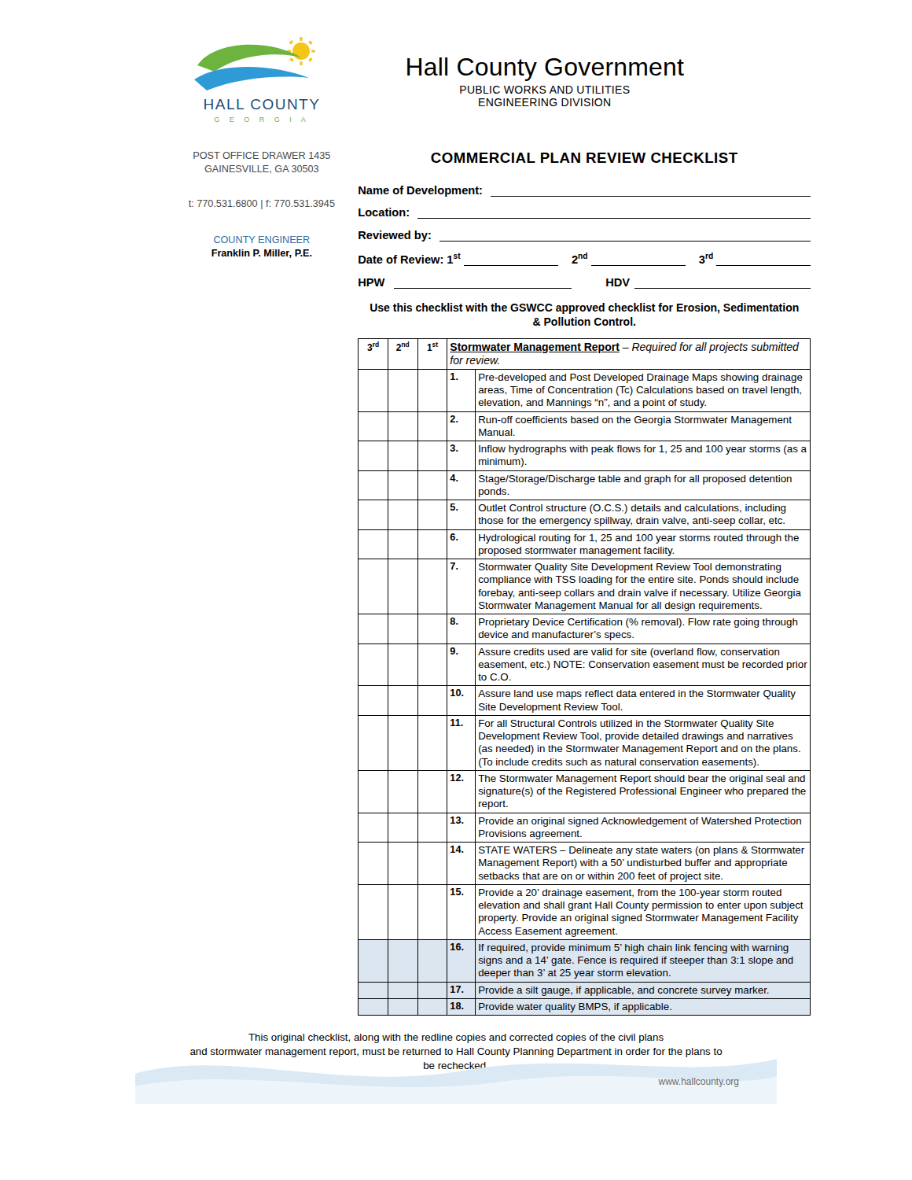HALL COUNTY G E O R G I A
Hall County Government
PUBLIC WORKS AND UTILITIES
ENGINEERING DIVISION
POST OFFICE DRAWER 1435
GAINESVILLE, GA 30503
t: 770.531.6800 | f: 770.531.3945
COUNTY ENGINEER
Franklin P. Miller, P.E.
COMMERCIAL PLAN REVIEW CHECKLIST
Name of Development:
Location:
Reviewed by:
Date of Review: 1st 2nd 3rd
HPW HDV
Use this checklist with the GSWCC approved checklist for Erosion, Sedimentation
& Pollution Control.
| 3 rd | 2 nd | 1 st | Stormwater Management Report – Required for all projects submitted for review. |
| | | | 1. | Pre-developed and Post Developed Drainage Maps showing drainage areas, Time of Concentration (Tc) Calculations based on travel length, elevation, and Mannings “n”, and a point of study. |
| | | | 2. | Run-off coefficients based on the Georgia Stormwater Management Manual. |
| | | | 3. | Inflow hydrographs with peak flows for 1, 25 and 100 year storms (as a minimum). |
| | | | 4. | Stage/Storage/Discharge table and graph for all proposed detention ponds. |
| | | | 5. | Outlet Control structure (O.C.S.) details and calculations, including those for the emergency spillway, drain valve, anti-seep collar, etc. |
| | | | 6. | Hydrological routing for 1, 25 and 100 year storms routed through the proposed stormwater management facility. |
| | | | 7. | Stormwater Quality Site Development Review Tool demonstrating compliance with TSS loading for the entire site. Ponds should include forebay, anti-seep collars and drain valve if necessary. Utilize Georgia Stormwater Management Manual for all design requirements. |
| | | | 8. | Proprietary Device Certification (% removal). Flow rate going through device and manufacturer’s specs. |
| | | | 9. | Assure credits used are valid for site (overland flow, conservation easement, etc.) NOTE: Conservation easement must be recorded prior to C.O. |
| | | | 10. | Assure land use maps reflect data entered in the Stormwater Quality Site Development Review Tool. |
| | | | 11. | For all Structural Controls utilized in the Stormwater Quality Site Development Review Tool, provide detailed drawings and narratives (as needed) in the Stormwater Management Report and on the plans. (To include credits such as natural conservation easements). |
| | | | 12. | The Stormwater Management Report should bear the original seal and signature(s) of the Registered Professional Engineer who prepared the report. |
| | | | 13. | Provide an original signed Acknowledgement of Watershed Protection Provisions agreement. |
| | | | 14. | STATE WATERS – Delineate any state waters (on plans & Stormwater Management Report) with a 50’ undisturbed buffer and appropriate setbacks that are on or within 200 feet of project site. |
| | | | 15. | Provide a 20’ drainage easement, from the 100-year storm routed elevation and shall grant Hall County permission to enter upon subject property. Provide an original signed Stormwater Management Facility Access Easement agreement. |
| | | | 16. | If required, provide minimum 5’ high chain link fencing with warning signs and a 14’ gate. Fence is required if steeper than 3:1 slope and deeper than 3’ at 25 year storm elevation. |
| | | | 17. | Provide a silt gauge, if applicable, and concrete survey marker. |
| | | | 18. | Provide water quality BMPS, if applicable. |
This original checklist, along with the redline copies and corrected copies of the civil plans
and stormwater management report, must be returned to Hall County Planning Department in order for the plans to
be rechecked.
www.hallcounty.org